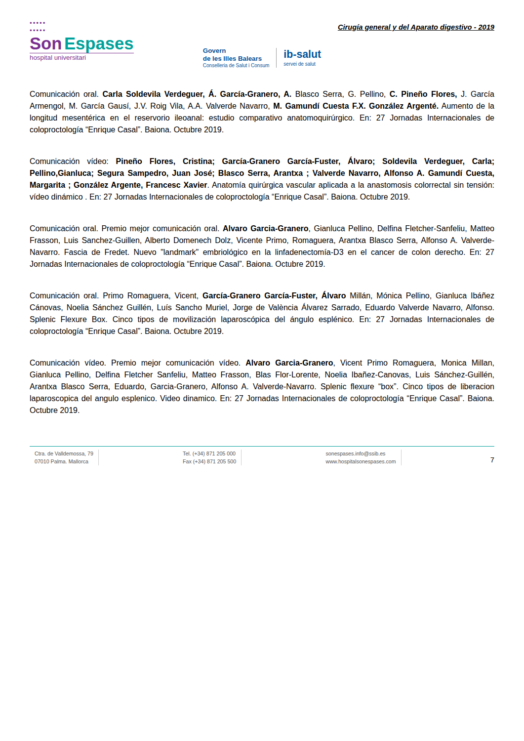•••••
•••••
Son Espases
hospital universitari
Cirugía general y del Aparato digestivo - 2019
Govern
de les Illes Balears
Conselleria de Salut i Consum
ib-salut
servei de salut
Comunicación oral. Carla Soldevila Verdeguer, Á. García-Granero, A. Blasco Serra, G. Pellino, C. Pineño Flores, J. García Armengol, M. García Gausí, J.V. Roig Vila, A.A. Valverde Navarro, M. Gamundí Cuesta F.X. González Argenté. Aumento de la longitud mesentérica en el reservorio ileoanal: estudio comparativo anatomoquirúrgico. En: 27 Jornadas Internacionales de coloproctología “Enrique Casal”. Baiona. Octubre 2019.
Comunicación vídeo: Pineño Flores, Cristina; García-Granero García-Fuster, Álvaro; Soldevila Verdeguer, Carla; Pellino,Gianluca; Segura Sampedro, Juan José; Blasco Serra, Arantxa ; Valverde Navarro, Alfonso A. Gamundí Cuesta, Margarita ; González Argente, Francesc Xavier. Anatomía quirúrgica vascular aplicada a la anastomosis colorrectal sin tensión: vídeo dinámico . En: 27 Jornadas Internacionales de coloproctología “Enrique Casal”. Baiona. Octubre 2019.
Comunicación oral. Premio mejor comunicación oral. Alvaro Garcia-Granero, Gianluca Pellino, Delfina Fletcher-Sanfeliu, Matteo Frasson, Luis Sanchez-Guillen, Alberto Domenech Dolz, Vicente Primo, Romaguera, Arantxa Blasco Serra, Alfonso A. Valverde-Navarro. Fascia de Fredet. Nuevo "landmark" embriológico en la linfadenectomía-D3 en el cancer de colon derecho. En: 27 Jornadas Internacionales de coloproctología “Enrique Casal”. Baiona. Octubre 2019.
Comunicación oral. Primo Romaguera, Vicent, García-Granero García-Fuster, Álvaro Millán, Mónica Pellino, Gianluca Ibáñez Cánovas, Noelia Sánchez Guillén, Luís Sancho Muriel, Jorge de València Álvarez Sarrado, Eduardo Valverde Navarro, Alfonso. Splenic Flexure Box. Cinco tipos de movilización laparoscópica del ángulo esplénico. En: 27 Jornadas Internacionales de coloproctología “Enrique Casal”. Baiona. Octubre 2019.
Comunicación vídeo. Premio mejor comunicación vídeo. Alvaro Garcia-Granero, Vicent Primo Romaguera, Monica Millan, Gianluca Pellino, Delfina Fletcher Sanfeliu, Matteo Frasson, Blas Flor-Lorente, Noelia Ibañez-Canovas, Luis Sánchez-Guillén, Arantxa Blasco Serra, Eduardo, Garcia-Granero, Alfonso A. Valverde-Navarro. Splenic flexure “box”. Cinco tipos de liberacion laparoscopica del angulo esplenico. Video dinamico. En: 27 Jornadas Internacionales de coloproctología “Enrique Casal”. Baiona. Octubre 2019.
Ctra. de Valldemossa, 79
07010 Palma. Mallorca
Tel. (+34) 871 205 000
Fax (+34) 871 205 500
sonespases.info@ssib.es
www.hospitalsonespases.com
7